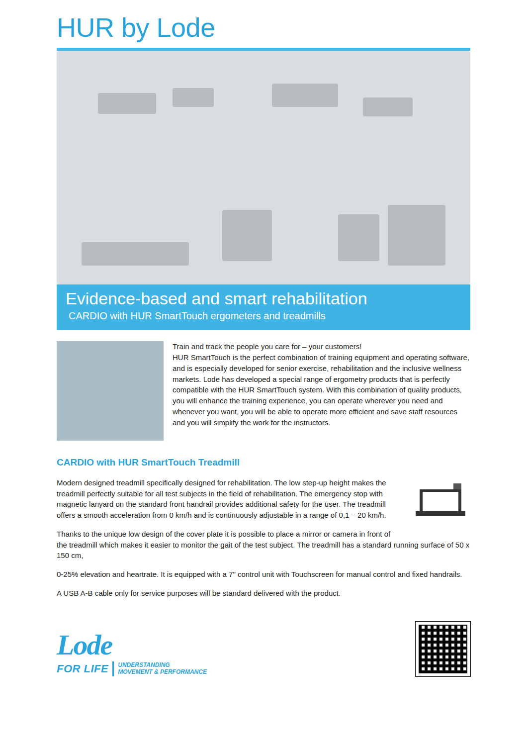HUR by Lode
Evidence-based and smart rehabilitation
CARDIO with HUR SmartTouch ergometers and treadmills
Train and track the people you care for – your customers!
HUR SmartTouch is the perfect combination of training equipment and operating software, and is especially developed for senior exercise, rehabilitation and the inclusive wellness markets. Lode has developed a special range of ergometry products that is perfectly compatible with the HUR SmartTouch system. With this combination of quality products, you will enhance the training experience, you can operate wherever you need and whenever you want, you will be able to operate more efficient and save staff resources and you will simplify the work for the instructors.
CARDIO with HUR SmartTouch Treadmill
Modern designed treadmill specifically designed for rehabilitation. The low step-up height makes the treadmill perfectly suitable for all test subjects in the field of rehabilitation. The emergency stop with magnetic lanyard on the standard front handrail provides additional safety for the user. The treadmill offers a smooth acceleration from 0 km/h and is continuously adjustable in a range of 0,1 – 20 km/h.
Thanks to the unique low design of the cover plate it is possible to place a mirror or camera in front of the treadmill which makes it easier to monitor the gait of the test subject. The treadmill has a standard running surface of 50 x 150 cm,
0-25% elevation and heartrate. It is equipped with a 7" control unit with Touchscreen for manual control and fixed handrails.
A USB A-B cable only for service purposes will be standard delivered with the product.
Lode
FOR LIFE Understanding
Movement & Performance